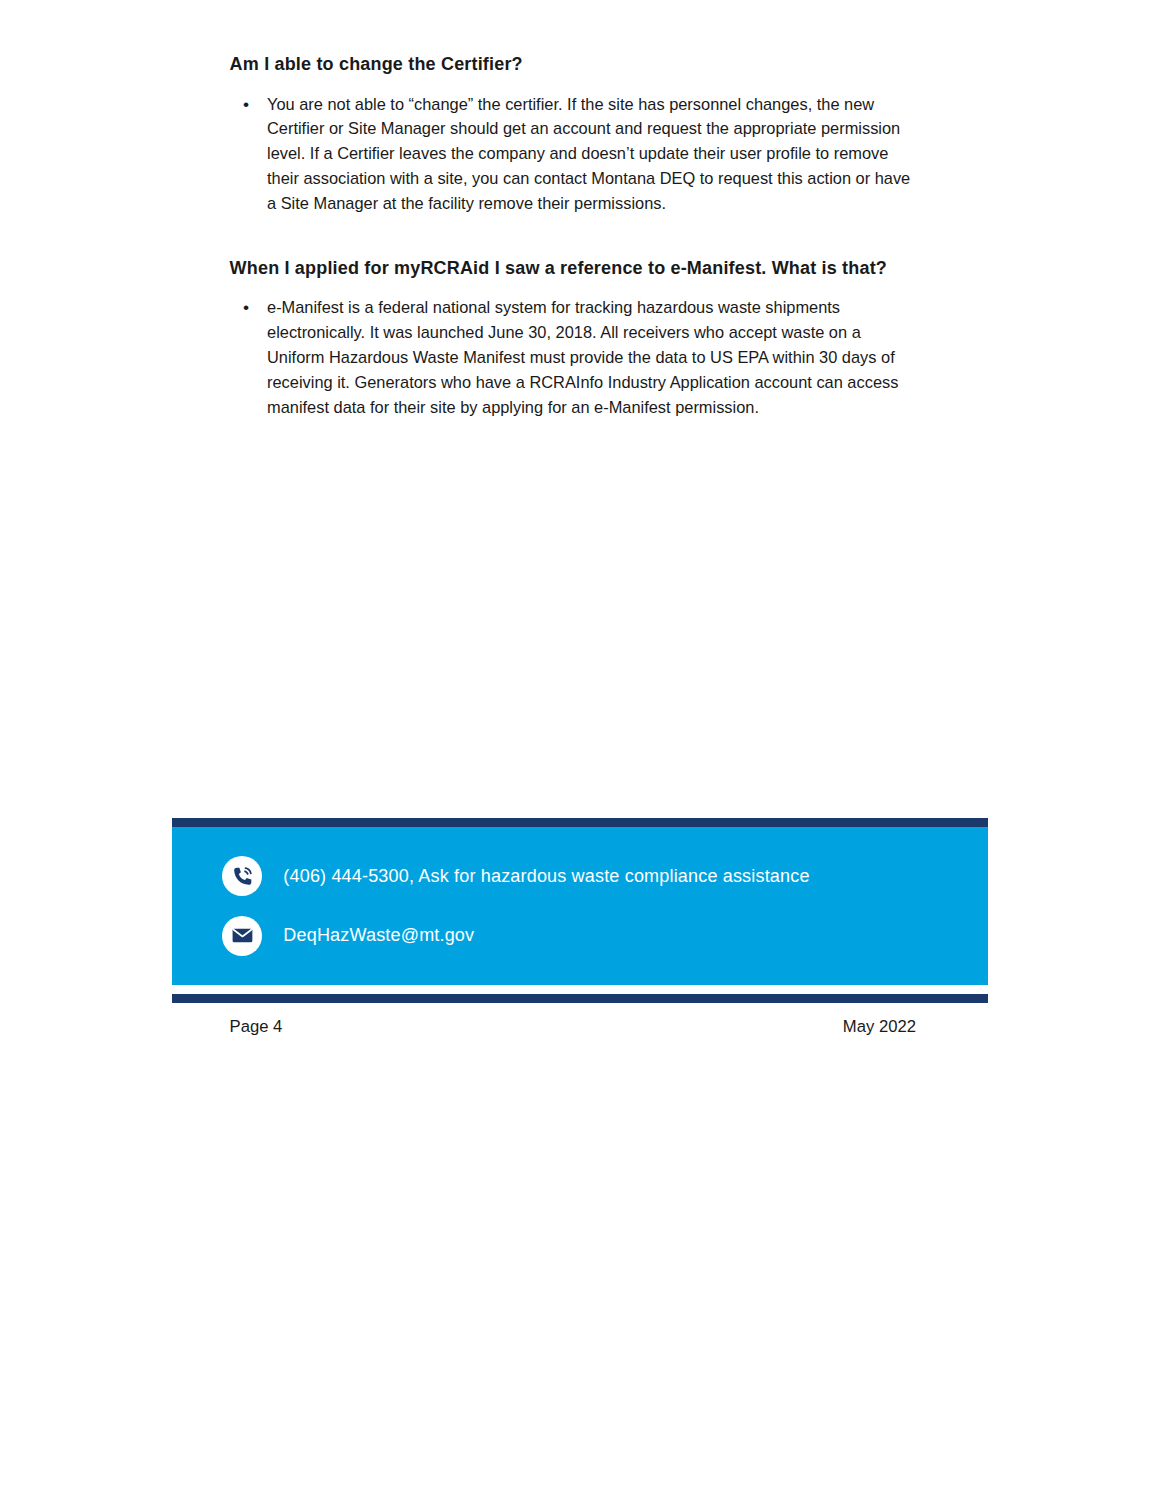Am I able to change the Certifier?
You are not able to “change” the certifier. If the site has personnel changes, the new Certifier or Site Manager should get an account and request the appropriate permission level. If a Certifier leaves the company and doesn’t update their user profile to remove their association with a site, you can contact Montana DEQ to request this action or have a Site Manager at the facility remove their permissions.
When I applied for myRCRAid I saw a reference to e-Manifest. What is that?
e-Manifest is a federal national system for tracking hazardous waste shipments electronically. It was launched June 30, 2018. All receivers who accept waste on a Uniform Hazardous Waste Manifest must provide the data to US EPA within 30 days of receiving it. Generators who have a RCRAInfo Industry Application account can access manifest data for their site by applying for an e-Manifest permission.
(406) 444-5300, Ask for hazardous waste compliance assistance
DeqHazWaste@mt.gov
Page 4
May 2022